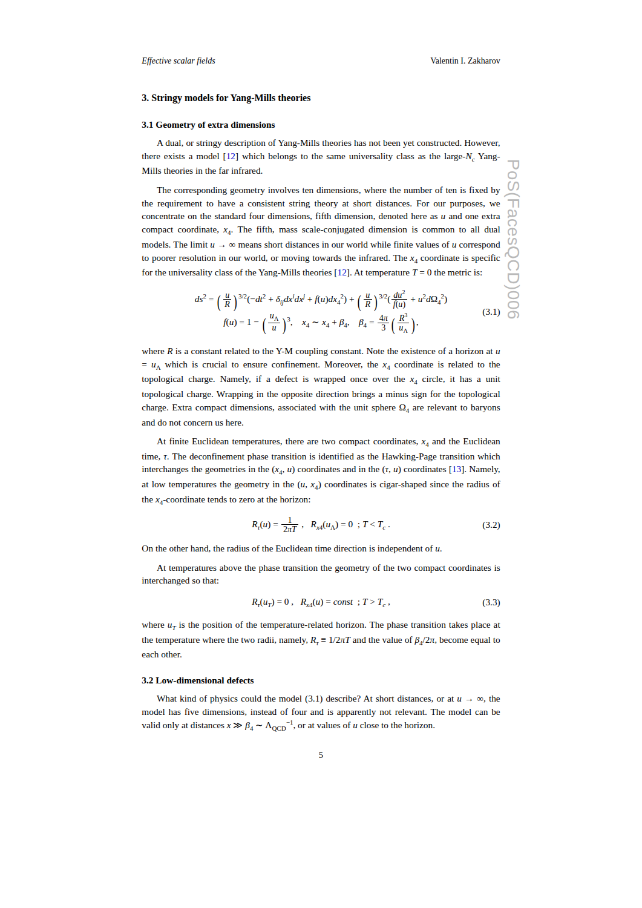Effective scalar fields Valentin I. Zakharov
PoS(FacesQCD)006
3. Stringy models for Yang-Mills theories
3.1 Geometry of extra dimensions
A dual, or stringy description of Yang-Mills theories has not been yet constructed. However, there exists a model [12] which belongs to the same universality class as the large-Nc Yang-Mills theories in the far infrared.
The corresponding geometry involves ten dimensions, where the number of ten is fixed by the requirement to have a consistent string theory at short distances. For our purposes, we concentrate on the standard four dimensions, fifth dimension, denoted here as u and one extra compact coordinate, x 4. The fifth, mass scale-conjugated dimension is common to all dual models. The limit u → ∞ means short distances in our world while finite values of u correspond to poorer resolution in our world, or moving towards the infrared. The x 4 coordinate is specific for the universality class of the Yang-Mills theories [12]. At temperature T = 0 the metric is:
ds 2 = (uR) 3/2(−dt 2 + δijdxidxj + f(u)dx 42) + (uR) 3/2(du 2 f(u) + u 2 d Ω42) f(u) = 1 − (uΛ u) 3, x 4 ∼ x 4 + β 4, β 4 = 4π 3(R 3 uΛ), (3.1)
where R is a constant related to the Y-M coupling constant. Note the existence of a horizon at u = uΛ which is crucial to ensure confinement. Moreover, the x 4 coordinate is related to the topological charge. Namely, if a defect is wrapped once over the x 4 circle, it has a unit topological charge. Wrapping in the opposite direction brings a minus sign for the topological charge. Extra compact dimensions, associated with the unit sphere Ω4 are relevant to baryons and do not concern us here.
At finite Euclidean temperatures, there are two compact coordinates, x 4 and the Euclidean time, τ. The deconfinement phase transition is identified as the Hawking-Page transition which interchanges the geometries in the (x 4, u) coordinates and in the (τ, u) coordinates [13]. Namely, at low temperatures the geometry in the (u, x 4) coordinates is cigar-shaped since the radius of the x 4-coordinate tends to zero at the horizon:
Rτ(u) = 12πT , Rx 4(uΛ) = 0 ; T < Tc . (3.2)
On the other hand, the radius of the Euclidean time direction is independent of u.
At temperatures above the phase transition the geometry of the two compact coordinates is interchanged so that:
Rτ(uT) = 0 , Rx 4(u) = const ; T > Tc , (3.3)
where uT is the position of the temperature-related horizon. The phase transition takes place at the temperature where the two radii, namely, Rτ ≡ 1/2πT and the value of β 4/2π, become equal to each other.
3.2 Low-dimensional defects
What kind of physics could the model (3.1) describe? At short distances, or at u → ∞, the model has five dimensions, instead of four and is apparently not relevant. The model can be valid only at distances x ≫ β 4 ∼ ΛQCD−1, or at values of u close to the horizon.
5